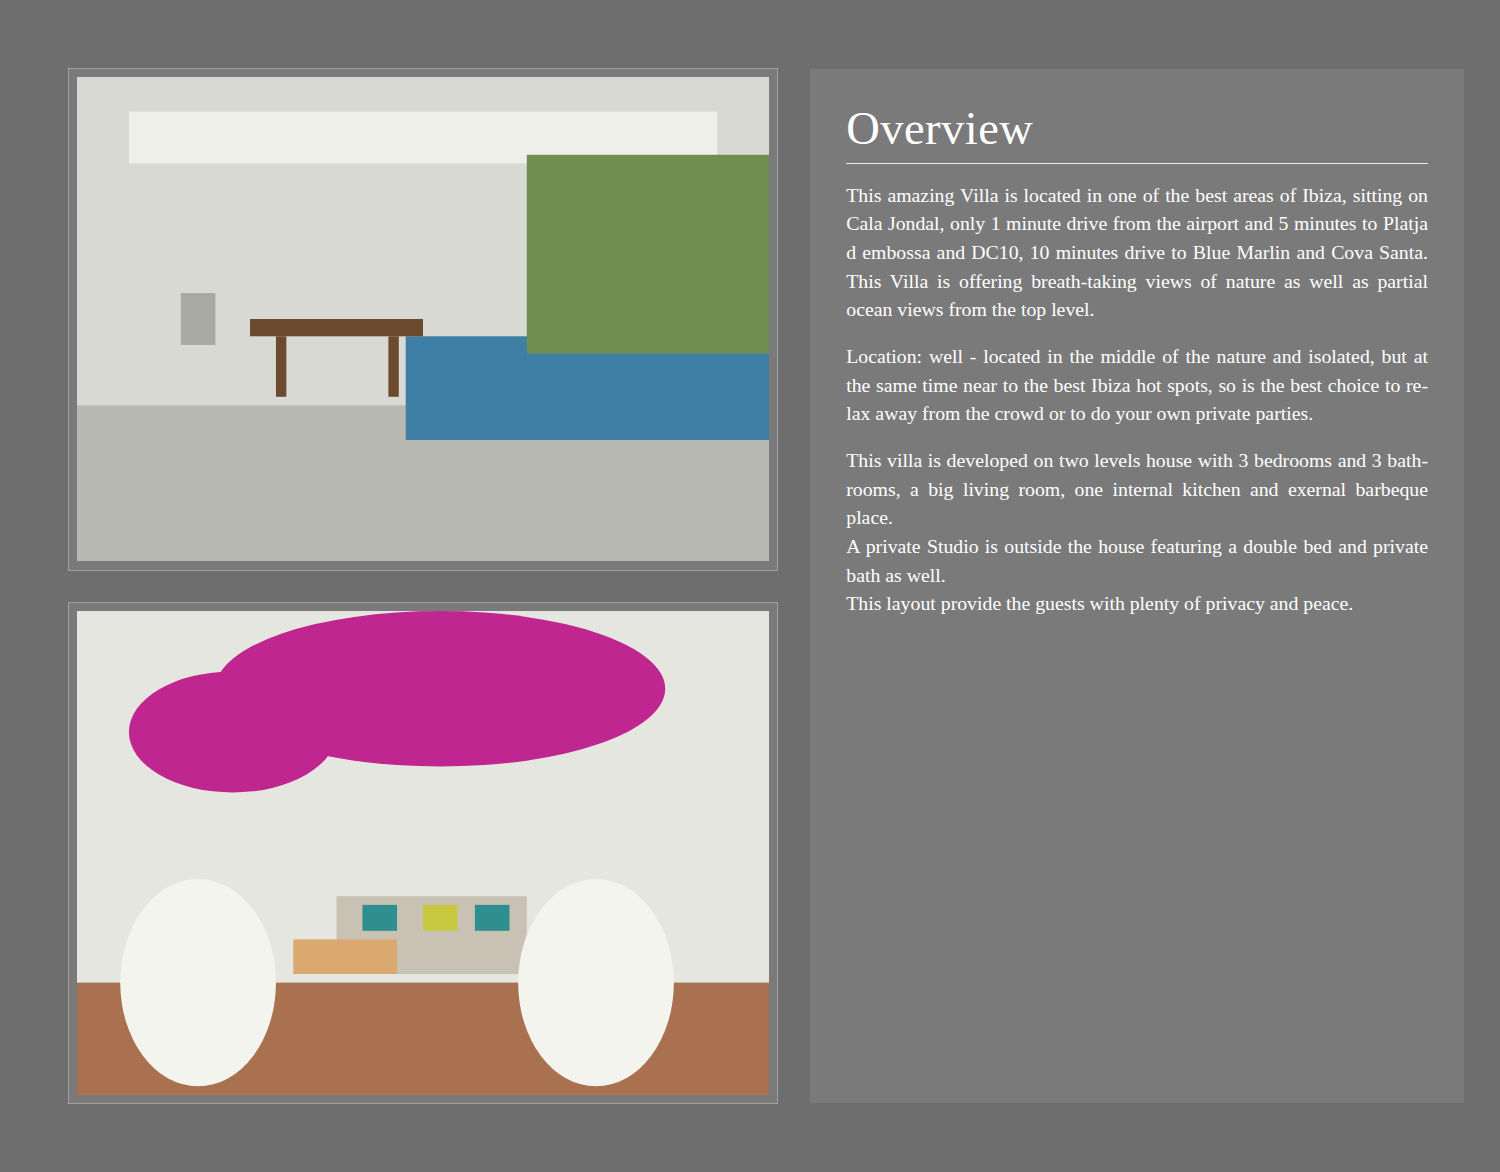Overview
This amazing Villa is located in one of the best areas of Ibiza, sitting on Cala Jondal, only 1 minute drive from the airport and 5 minutes to Platja d embossa and DC10, 10 minutes drive to Blue Marlin and Cova Santa. This Villa is offering breath-taking views of nature as well as partial ocean views from the top level.
Location: well - located in the middle of the nature and isolated, but at the same time near to the best Ibiza hot spots, so is the best choice to relax away from the crowd or to do your own private parties.
This villa is developed on two levels house with 3 bedrooms and 3 bathrooms, a big living room, one internal kitchen and exernal barbeque place.
A private Studio is outside the house featuring a double bed and private bath as well.
This layout provide the guests with plenty of privacy and peace.